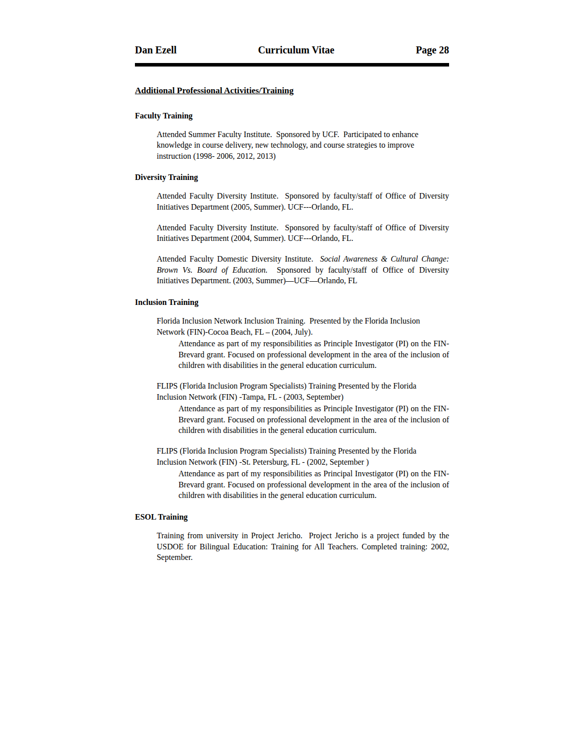Dan Ezell Curriculum Vitae Page 28
Additional Professional Activities/Training
Faculty Training
Attended Summer Faculty Institute. Sponsored by UCF. Participated to enhance knowledge in course delivery, new technology, and course strategies to improve instruction (1998- 2006, 2012, 2013)
Diversity Training
Attended Faculty Diversity Institute. Sponsored by faculty/staff of Office of Diversity Initiatives Department (2005, Summer). UCF---Orlando, FL.
Attended Faculty Diversity Institute. Sponsored by faculty/staff of Office of Diversity Initiatives Department (2004, Summer). UCF---Orlando, FL.
Attended Faculty Domestic Diversity Institute. Social Awareness & Cultural Change: Brown Vs. Board of Education. Sponsored by faculty/staff of Office of Diversity Initiatives Department. (2003, Summer)—UCF—Orlando, FL
Inclusion Training
Florida Inclusion Network Inclusion Training. Presented by the Florida Inclusion
Network (FIN)-Cocoa Beach, FL – (2004, July).
Attendance as part of my responsibilities as Principle Investigator (PI) on the FIN-Brevard grant. Focused on professional development in the area of the inclusion of children with disabilities in the general education curriculum.
FLIPS (Florida Inclusion Program Specialists) Training Presented by the Florida
Inclusion Network (FIN) -Tampa, FL - (2003, September)
Attendance as part of my responsibilities as Principle Investigator (PI) on the FIN-Brevard grant. Focused on professional development in the area of the inclusion of children with disabilities in the general education curriculum.
FLIPS (Florida Inclusion Program Specialists) Training Presented by the Florida
Inclusion Network (FIN) -St. Petersburg, FL - (2002, September )
Attendance as part of my responsibilities as Principal Investigator (PI) on the FIN-Brevard grant. Focused on professional development in the area of the inclusion of children with disabilities in the general education curriculum.
ESOL Training
Training from university in Project Jericho. Project Jericho is a project funded by the USDOE for Bilingual Education: Training for All Teachers. Completed training: 2002, September.